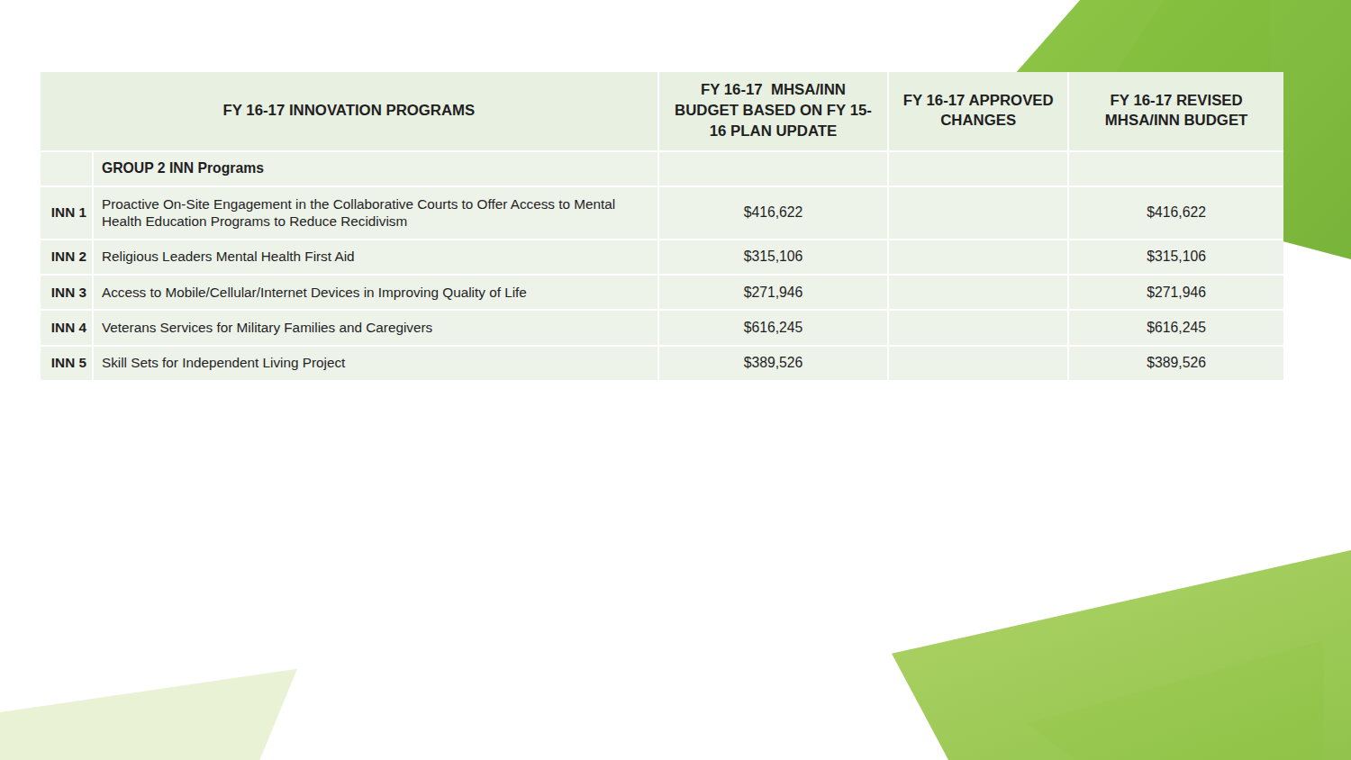| FY 16-17 INNOVATION PROGRAMS | FY 16-17 MHSA/INN BUDGET BASED ON FY 15-16 PLAN UPDATE | FY 16-17 APPROVED CHANGES | FY 16-17 REVISED MHSA/INN BUDGET |
| --- | --- | --- | --- |
| | GROUP 2 INN Programs | | | |
| INN 1 | Proactive On-Site Engagement in the Collaborative Courts to Offer Access to Mental Health Education Programs to Reduce Recidivism | $416,622 | | $416,622 |
| INN 2 | Religious Leaders Mental Health First Aid | $315,106 | | $315,106 |
| INN 3 | Access to Mobile/Cellular/Internet Devices in Improving Quality of Life | $271,946 | | $271,946 |
| INN 4 | Veterans Services for Military Families and Caregivers | $616,245 | | $616,245 |
| INN 5 | Skill Sets for Independent Living Project | $389,526 | | $389,526 |